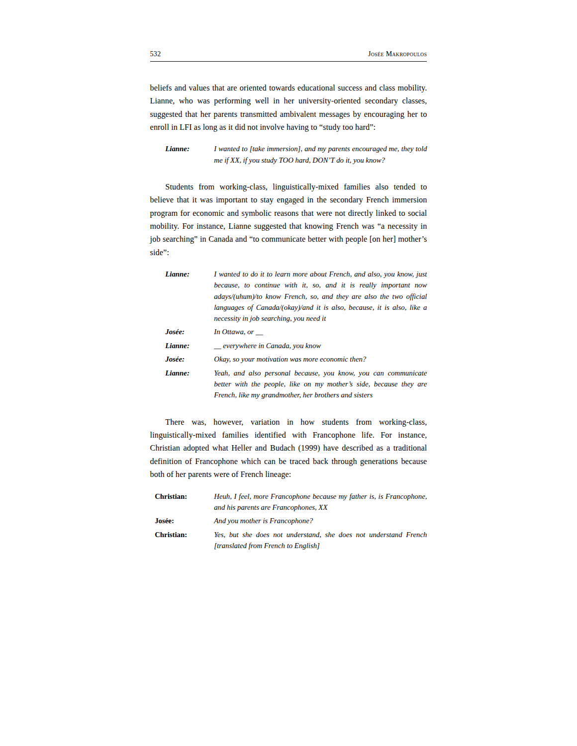532 Josée Makropoulos
beliefs and values that are oriented towards educational success and class mobility. Lianne, who was performing well in her university-oriented secondary classes, suggested that her parents transmitted ambivalent messages by encouraging her to enroll in LFI as long as it did not involve having to “study too hard”:
| Lianne: | I wanted to [take immersion], and my parents encouraged me, they told me if XX, if you study TOO hard, DON’T do it, you know? |
Students from working-class, linguistically-mixed families also tended to believe that it was important to stay engaged in the secondary French immersion program for economic and symbolic reasons that were not directly linked to social mobility. For instance, Lianne suggested that knowing French was “a necessity in job searching” in Canada and “to communicate better with people [on her] mother’s side”:
| Lianne: | I wanted to do it to learn more about French, and also, you know, just because, to continue with it, so, and it is really important now adays/(uhum)/to know French, so, and they are also the two official languages of Canada/(okay)/and it is also, because, it is also, like a necessity in job searching, you need it |
| Josée: | In Ottawa, or __ |
| Lianne: | __ everywhere in Canada, you know |
| Josée: | Okay, so your motivation was more economic then? |
| Lianne: | Yeah, and also personal because, you know, you can communicate better with the people, like on my mother’s side, because they are French, like my grandmother, her brothers and sisters |
There was, however, variation in how students from working-class, linguistically-mixed families identified with Francophone life. For instance, Christian adopted what Heller and Budach (1999) have described as a traditional definition of Francophone which can be traced back through generations because both of her parents were of French lineage:
| Christian: | Heuh, I feel, more Francophone because my father is, is Francophone, and his parents are Francophones, XX |
| Josée: | And you mother is Francophone? |
| Christian: | Yes, but she does not understand, she does not understand French [translated from French to English] |